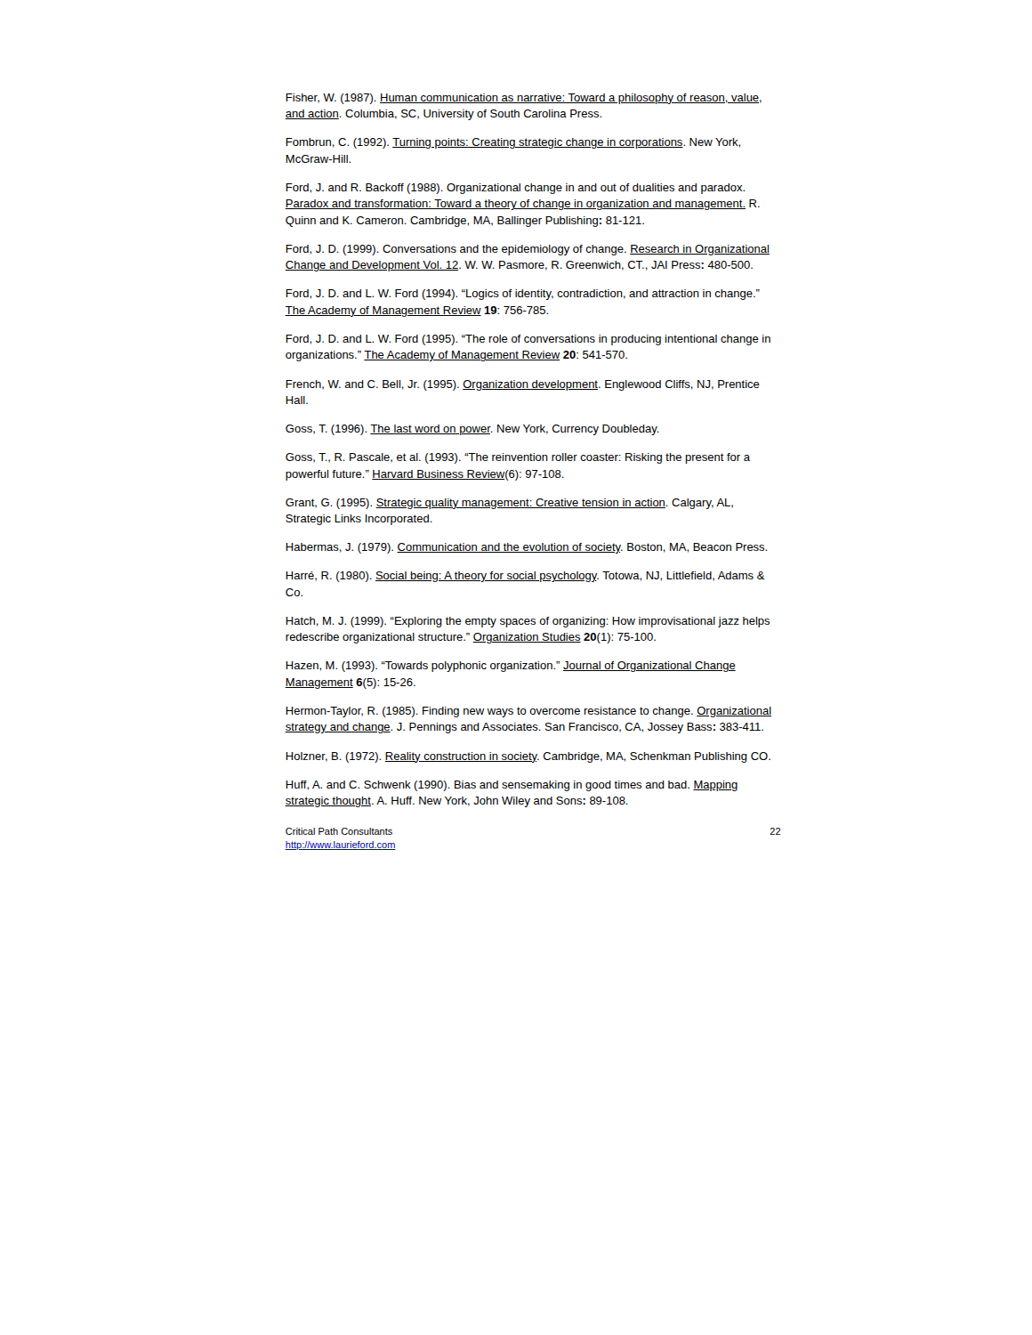Fisher, W. (1987). Human communication as narrative: Toward a philosophy of reason, value, and action. Columbia, SC, University of South Carolina Press.
Fombrun, C. (1992). Turning points: Creating strategic change in corporations. New York, McGraw-Hill.
Ford, J. and R. Backoff (1988). Organizational change in and out of dualities and paradox. Paradox and transformation: Toward a theory of change in organization and management. R. Quinn and K. Cameron. Cambridge, MA, Ballinger Publishing: 81-121.
Ford, J. D. (1999). Conversations and the epidemiology of change. Research in Organizational Change and Development Vol. 12. W. W. Pasmore, R. Greenwich, CT., JAI Press: 480-500.
Ford, J. D. and L. W. Ford (1994). “Logics of identity, contradiction, and attraction in change.” The Academy of Management Review 19: 756-785.
Ford, J. D. and L. W. Ford (1995). “The role of conversations in producing intentional change in organizations.” The Academy of Management Review 20: 541-570.
French, W. and C. Bell, Jr. (1995). Organization development. Englewood Cliffs, NJ, Prentice Hall.
Goss, T. (1996). The last word on power. New York, Currency Doubleday.
Goss, T., R. Pascale, et al. (1993). “The reinvention roller coaster: Risking the present for a powerful future.” Harvard Business Review(6): 97-108.
Grant, G. (1995). Strategic quality management: Creative tension in action. Calgary, AL, Strategic Links Incorporated.
Habermas, J. (1979). Communication and the evolution of society. Boston, MA, Beacon Press.
Harré, R. (1980). Social being: A theory for social psychology. Totowa, NJ, Littlefield, Adams & Co.
Hatch, M. J. (1999). “Exploring the empty spaces of organizing: How improvisational jazz helps redescribe organizational structure.” Organization Studies 20(1): 75-100.
Hazen, M. (1993). “Towards polyphonic organization.” Journal of Organizational Change Management 6(5): 15-26.
Hermon-Taylor, R. (1985). Finding new ways to overcome resistance to change. Organizational strategy and change. J. Pennings and Associates. San Francisco, CA, Jossey Bass: 383-411.
Holzner, B. (1972). Reality construction in society. Cambridge, MA, Schenkman Publishing CO.
Huff, A. and C. Schwenk (1990). Bias and sensemaking in good times and bad. Mapping strategic thought. A. Huff. New York, John Wiley and Sons: 89-108.
22 Critical Path Consultants
http://www.laurieford.com